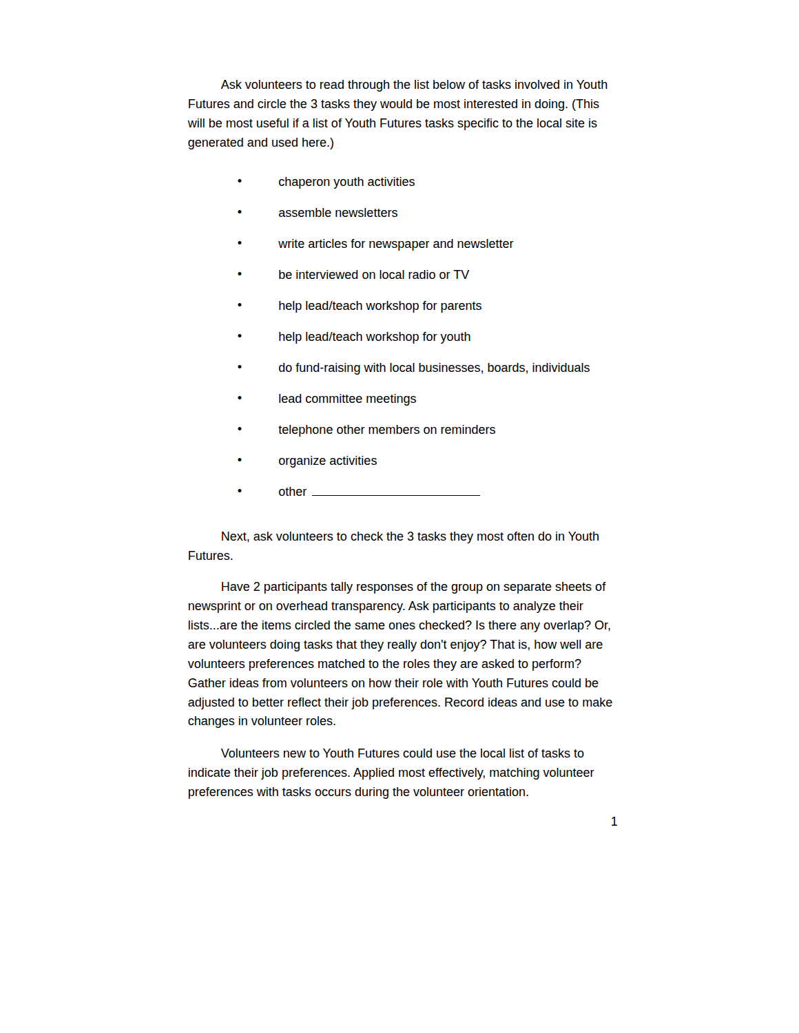Ask volunteers to read through the list below of tasks involved in Youth Futures and circle the 3 tasks they would be most interested in doing. (This will be most useful if a list of Youth Futures tasks specific to the local site is generated and used here.)
chaperon youth activities
assemble newsletters
write articles for newspaper and newsletter
be interviewed on local radio or TV
help lead/teach workshop for parents
help lead/teach workshop for youth
do fund-raising with local businesses, boards, individuals
lead committee meetings
telephone other members on reminders
organize activities
other
Next, ask volunteers to check the 3 tasks they most often do in Youth Futures.
Have 2 participants tally responses of the group on separate sheets of newsprint or on overhead transparency. Ask participants to analyze their lists...are the items circled the same ones checked? Is there any overlap? Or, are volunteers doing tasks that they really don't enjoy? That is, how well are volunteers preferences matched to the roles they are asked to perform? Gather ideas from volunteers on how their role with Youth Futures could be adjusted to better reflect their job preferences. Record ideas and use to make changes in volunteer roles.
Volunteers new to Youth Futures could use the local list of tasks to indicate their job preferences. Applied most effectively, matching volunteer preferences with tasks occurs during the volunteer orientation.
1